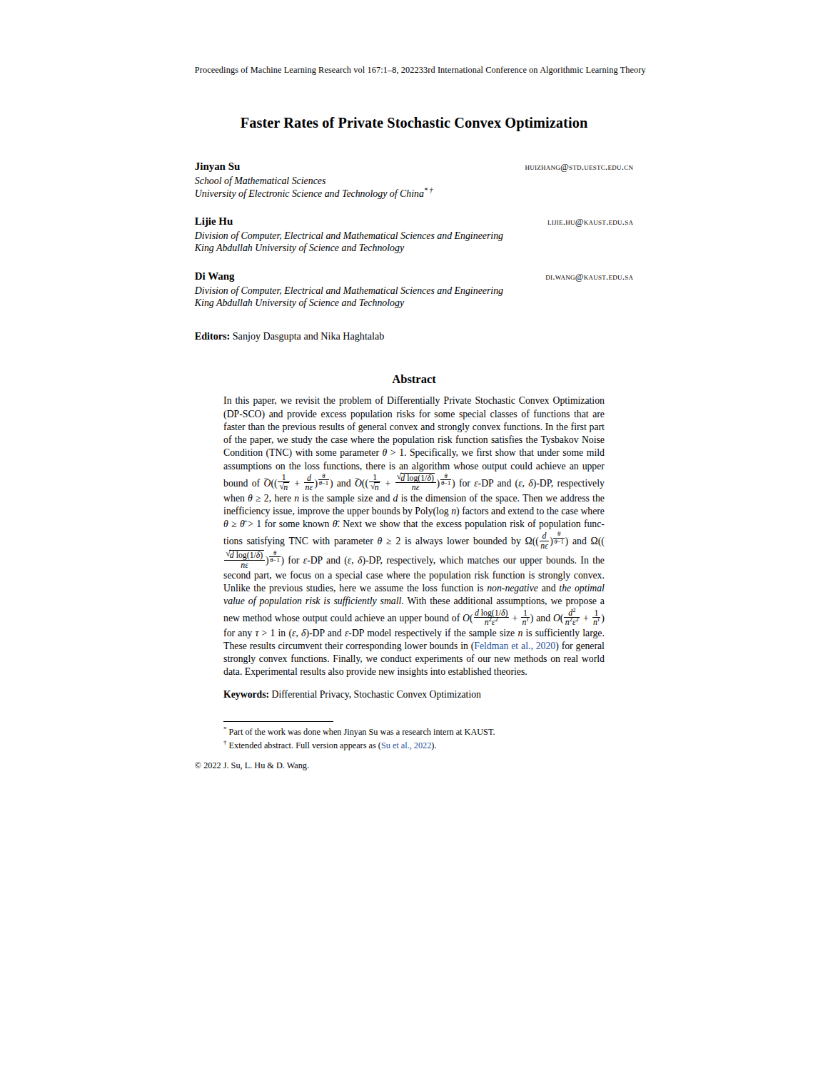Proceedings of Machine Learning Research vol 167:1–8, 2022 33rd International Conference on Algorithmic Learning Theory
Faster Rates of Private Stochastic Convex Optimization
Jinyan Su HUIZHANG@STD.UESTC.EDU.CN
School of Mathematical Sciences
University of Electronic Science and Technology of China* †
Lijie Hu LIJIE.HU@KAUST.EDU.SA
Division of Computer, Electrical and Mathematical Sciences and Engineering
King Abdullah University of Science and Technology
Di Wang DI.WANG@KAUST.EDU.SA
Division of Computer, Electrical and Mathematical Sciences and Engineering
King Abdullah University of Science and Technology
Editors: Sanjoy Dasgupta and Nika Haghtalab
Abstract
In this paper, we revisit the problem of Differentially Private Stochastic Convex Optimization (DP-SCO) and provide excess population risks for some special classes of functions that are faster than the previous results of general convex and strongly convex functions. In the first part of the paper, we study the case where the population risk function satisfies the Tysbakov Noise Condition (TNC) with some parameter θ > 1. Specifically, we first show that under some mild assumptions on the loss functions, there is an algorithm whose output could achieve an upper bound of O((1 n + dnε) θθ−1) and O((1 n + d log(1/δ) nε) θθ−1) for ε-DP and (ε, δ)-DP, respectively when θ ≥ 2, here n is the sample size and d is the dimension of the space. Then we address the inefficiency issue, improve the upper bounds by Poly(log n) factors and extend to the case where θ ≥ θ̄ > 1 for some known θ̄. Next we show that the excess population risk of population functions satisfying TNC with parameter θ ≥ 2 is always lower bounded by Ω((dnε)θθ−1) and Ω((d log(1/δ) nε)θθ−1) for ε-DP and (ε, δ)-DP, respectively, which matches our upper bounds. In the second part, we focus on a special case where the population risk function is strongly convex. Unlike the previous studies, here we assume the loss function is non-negative and the optimal value of population risk is sufficiently small. With these additional assumptions, we propose a new method whose output could achieve an upper bound of O(d log(1/δ) n2ε2 + 1 nτ) and O(d2 n2ε2 + 1 nτ) for any τ > 1 in (ε, δ)-DP and ε-DP model respectively if the sample size n is sufficiently large. These results circumvent their corresponding lower bounds in (Feldman et al., 2020) for general strongly convex functions. Finally, we conduct experiments of our new methods on real world data. Experimental results also provide new insights into established theories.
Keywords: Differential Privacy, Stochastic Convex Optimization
* Part of the work was done when Jinyan Su was a research intern at KAUST.
† Extended abstract. Full version appears as (Su et al., 2022).
© 2022 J. Su, L. Hu & D. Wang.